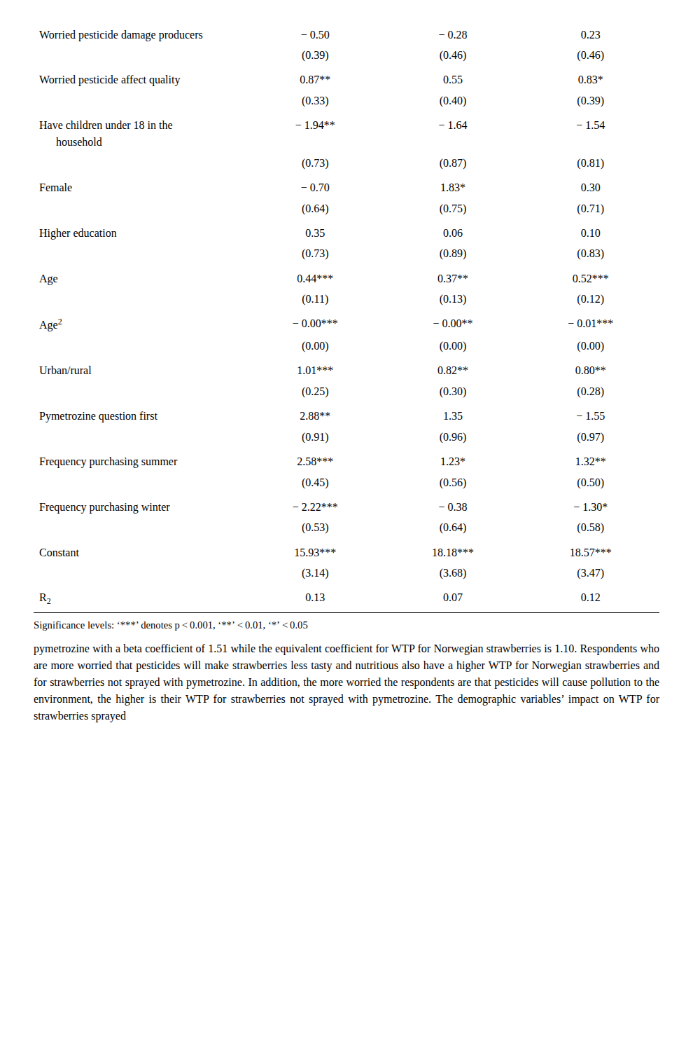| Worried pesticide damage producers | − 0.50 | − 0.28 | 0.23 |
| | (0.39) | (0.46) | (0.46) |
| Worried pesticide affect quality | 0.87** | 0.55 | 0.83* |
| | (0.33) | (0.40) | (0.39) |
| Have children under 18 in the household | − 1.94** | − 1.64 | − 1.54 |
| | (0.73) | (0.87) | (0.81) |
| Female | − 0.70 | 1.83* | 0.30 |
| | (0.64) | (0.75) | (0.71) |
| Higher education | 0.35 | 0.06 | 0.10 |
| | (0.73) | (0.89) | (0.83) |
| Age | 0.44*** | 0.37** | 0.52*** |
| | (0.11) | (0.13) | (0.12) |
| Age 2 | − 0.00*** | − 0.00** | − 0.01*** |
| | (0.00) | (0.00) | (0.00) |
| Urban/rural | 1.01*** | 0.82** | 0.80** |
| | (0.25) | (0.30) | (0.28) |
| Pymetrozine question first | 2.88** | 1.35 | − 1.55 |
| | (0.91) | (0.96) | (0.97) |
| Frequency purchasing summer | 2.58*** | 1.23* | 1.32** |
| | (0.45) | (0.56) | (0.50) |
| Frequency purchasing winter | − 2.22*** | − 0.38 | − 1.30* |
| | (0.53) | (0.64) | (0.58) |
| Constant | 15.93*** | 18.18*** | 18.57*** |
| | (3.14) | (3.68) | (3.47) |
| R 2 | 0.13 | 0.07 | 0.12 |
Significance levels: ‘***’ denotes p < 0.001, ‘**’ < 0.01, ‘*’ < 0.05
pymetrozine with a beta coefficient of 1.51 while the equivalent coefficient for WTP for Norwegian strawberries is 1.10. Respondents who are more worried that pesticides will make strawberries less tasty and nutritious also have a higher WTP for Norwegian strawberries and for strawberries not sprayed with pymetrozine. In addition, the more worried the respondents are that pesticides will cause pollution to the environment, the higher is their WTP for strawberries not sprayed with pymetrozine. The demographic variables’ impact on WTP for strawberries sprayed